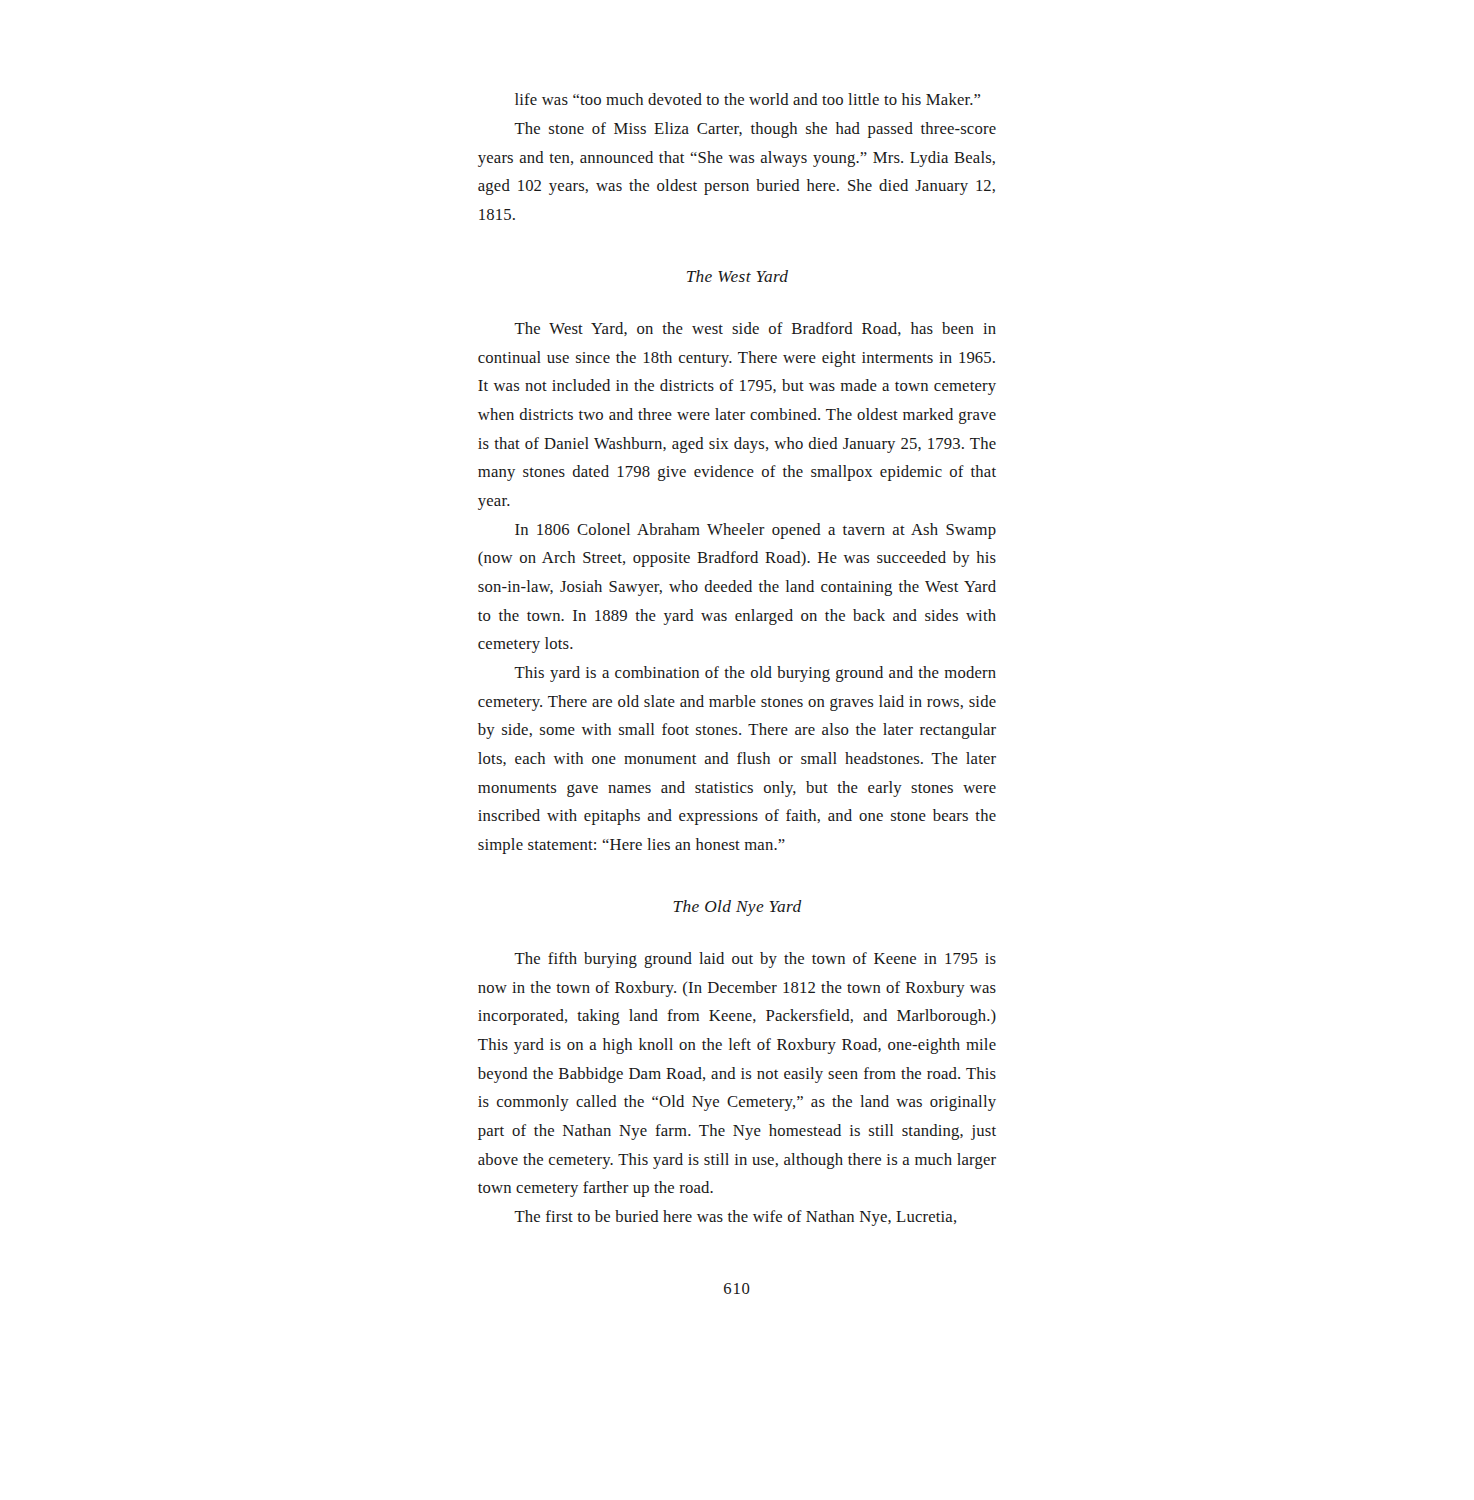life was “too much devoted to the world and too little to his Maker.”
The stone of Miss Eliza Carter, though she had passed three-score years and ten, announced that “She was always young.” Mrs. Lydia Beals, aged 102 years, was the oldest person buried here. She died January 12, 1815.
The West Yard
The West Yard, on the west side of Bradford Road, has been in continual use since the 18th century. There were eight interments in 1965. It was not included in the districts of 1795, but was made a town cemetery when districts two and three were later combined. The oldest marked grave is that of Daniel Washburn, aged six days, who died January 25, 1793. The many stones dated 1798 give evidence of the smallpox epidemic of that year.
In 1806 Colonel Abraham Wheeler opened a tavern at Ash Swamp (now on Arch Street, opposite Bradford Road). He was succeeded by his son-in-law, Josiah Sawyer, who deeded the land containing the West Yard to the town. In 1889 the yard was enlarged on the back and sides with cemetery lots.
This yard is a combination of the old burying ground and the modern cemetery. There are old slate and marble stones on graves laid in rows, side by side, some with small foot stones. There are also the later rectangular lots, each with one monument and flush or small headstones. The later monuments gave names and statistics only, but the early stones were inscribed with epitaphs and expressions of faith, and one stone bears the simple statement: “Here lies an honest man.”
The Old Nye Yard
The fifth burying ground laid out by the town of Keene in 1795 is now in the town of Roxbury. (In December 1812 the town of Roxbury was incorporated, taking land from Keene, Packersfield, and Marlborough.) This yard is on a high knoll on the left of Roxbury Road, one-eighth mile beyond the Babbidge Dam Road, and is not easily seen from the road. This is commonly called the “Old Nye Cemetery,” as the land was originally part of the Nathan Nye farm. The Nye homestead is still standing, just above the cemetery. This yard is still in use, although there is a much larger town cemetery farther up the road.
The first to be buried here was the wife of Nathan Nye, Lucretia,
610